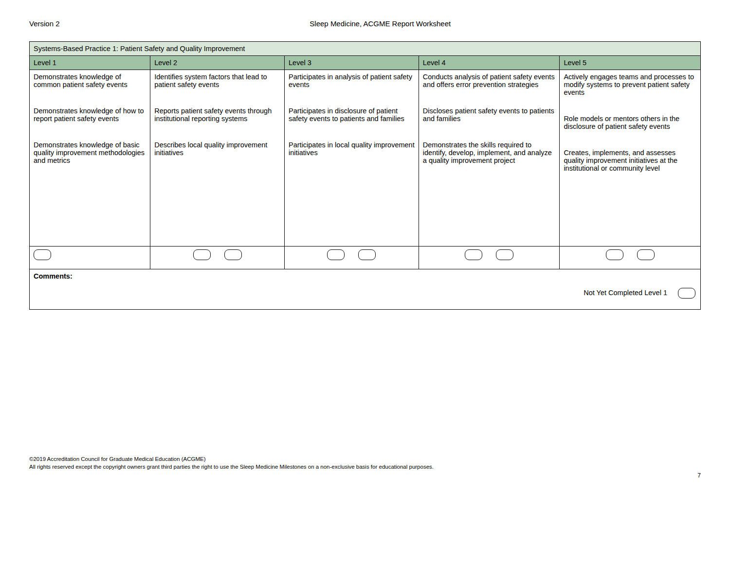Version 2
Sleep Medicine, ACGME Report Worksheet
| Systems-Based Practice 1: Patient Safety and Quality Improvement |
| Level 1 | Level 2 | Level 3 | Level 4 | Level 5 |
| Demonstrates knowledge of common patient safety events Demonstrates knowledge of how to report patient safety events Demonstrates knowledge of basic quality improvement methodologies and metrics | Identifies system factors that lead to patient safety events Reports patient safety events through institutional reporting systems Describes local quality improvement initiatives | Participates in analysis of patient safety events Participates in disclosure of patient safety events to patients and families Participates in local quality improvement initiatives | Conducts analysis of patient safety events and offers error prevention strategies Discloses patient safety events to patients and families Demonstrates the skills required to identify, develop, implement, and analyze a quality improvement project | Actively engages teams and processes to modify systems to prevent patient safety events Role models or mentors others in the disclosure of patient safety events Creates, implements, and assesses quality improvement initiatives at the institutional or community level |
| Comments: Not Yet Completed Level 1 |
©2019 Accreditation Council for Graduate Medical Education (ACGME)
All rights reserved except the copyright owners grant third parties the right to use the Sleep Medicine Milestones on a non-exclusive basis for educational purposes.
7